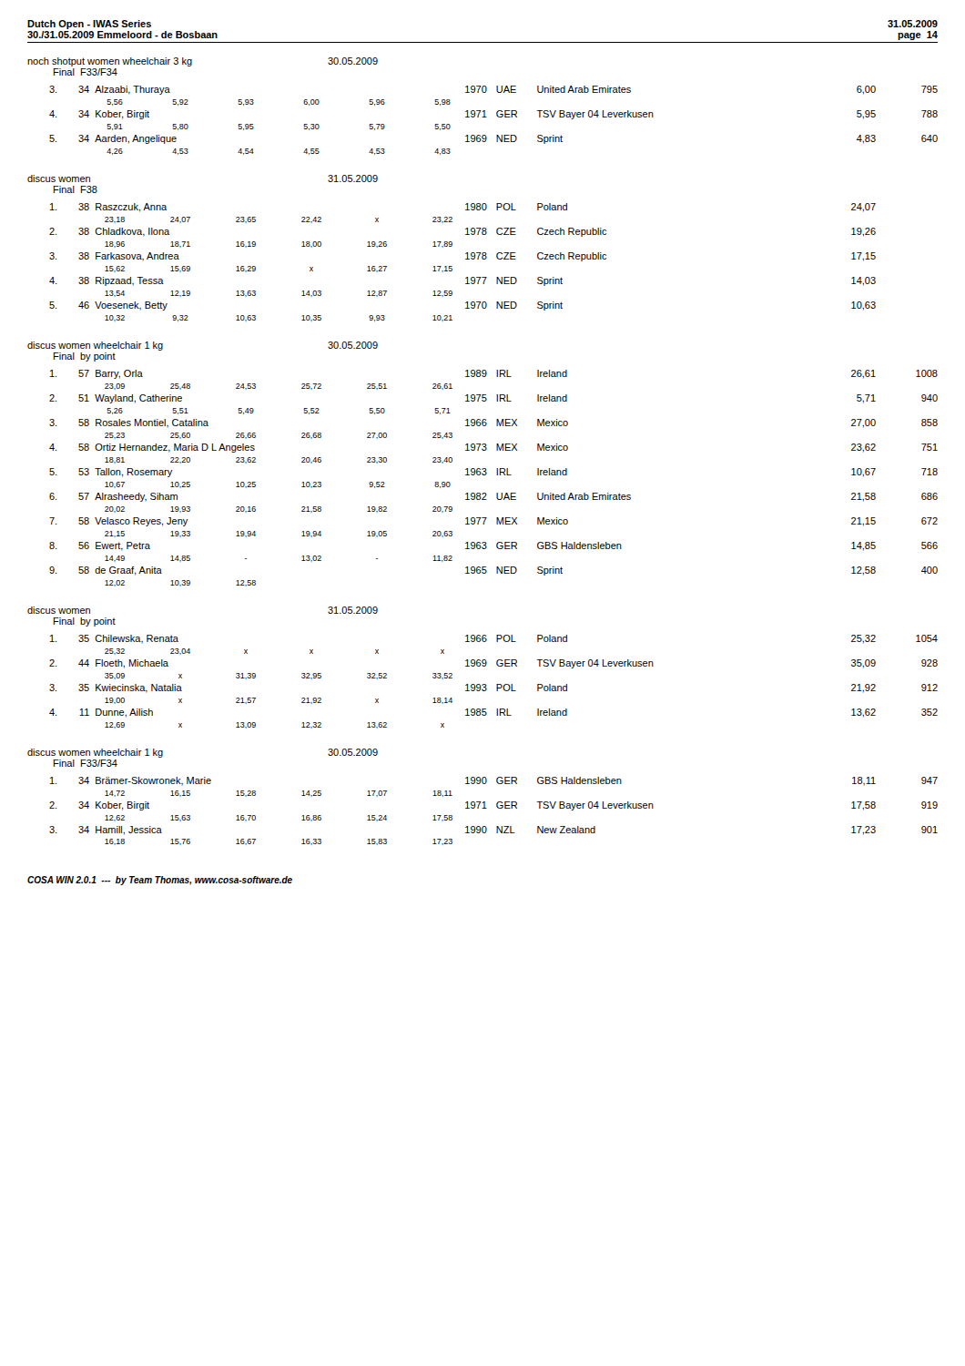Dutch Open - IWAS Series
30./31.05.2009 Emmeloord - de Bosbaan
31.05.2009
page 14
noch shotput women wheelchair 3 kg
30.05.2009
Final F33/F34
| 3. | 34 | Alzaabi, Thuraya | 1970 | UAE | United Arab Emirates | 6,00 | 795 |
| 5,56 5,92 5,93 6,00 5,96 5,98 |
| 4. | 34 | Kober, Birgit | 1971 | GER | TSV Bayer 04 Leverkusen | 5,95 | 788 |
| 5,91 5,80 5,95 5,30 5,79 5,50 |
| 5. | 34 | Aarden, Angelique | 1969 | NED | Sprint | 4,83 | 640 |
| 4,26 4,53 4,54 4,55 4,53 4,83 |
discus women
31.05.2009
Final F38
| 1. | 38 | Raszczuk, Anna | 1980 | POL | Poland | 24,07 | |
| 23,18 24,07 23,65 22,42 x 23,22 |
| 2. | 38 | Chladkova, Ilona | 1978 | CZE | Czech Republic | 19,26 | |
| 18,96 18,71 16,19 18,00 19,26 17,89 |
| 3. | 38 | Farkasova, Andrea | 1978 | CZE | Czech Republic | 17,15 | |
| 15,62 15,69 16,29 x 16,27 17,15 |
| 4. | 38 | Ripzaad, Tessa | 1977 | NED | Sprint | 14,03 | |
| 13,54 12,19 13,63 14,03 12,87 12,59 |
| 5. | 46 | Voesenek, Betty | 1970 | NED | Sprint | 10,63 | |
| 10,32 9,32 10,63 10,35 9,93 10,21 |
discus women wheelchair 1 kg
30.05.2009
Final by point
| 1. | 57 | Barry, Orla | 1989 | IRL | Ireland | 26,61 | 1008 |
| 23,09 25,48 24,53 25,72 25,51 26,61 |
| 2. | 51 | Wayland, Catherine | 1975 | IRL | Ireland | 5,71 | 940 |
| 5,26 5,51 5,49 5,52 5,50 5,71 |
| 3. | 58 | Rosales Montiel, Catalina | 1966 | MEX | Mexico | 27,00 | 858 |
| 25,23 25,60 26,66 26,68 27,00 25,43 |
| 4. | 58 | Ortiz Hernandez, Maria D L Angeles | 1973 | MEX | Mexico | 23,62 | 751 |
| 18,81 22,20 23,62 20,46 23,30 23,40 |
| 5. | 53 | Tallon, Rosemary | 1963 | IRL | Ireland | 10,67 | 718 |
| 10,67 10,25 10,25 10,23 9,52 8,90 |
| 6. | 57 | Alrasheedy, Siham | 1982 | UAE | United Arab Emirates | 21,58 | 686 |
| 20,02 19,93 20,16 21,58 19,82 20,79 |
| 7. | 58 | Velasco Reyes, Jeny | 1977 | MEX | Mexico | 21,15 | 672 |
| 21,15 19,33 19,94 19,94 19,05 20,63 |
| 8. | 56 | Ewert, Petra | 1963 | GER | GBS Haldensleben | 14,85 | 566 |
| 14,49 14,85 - 13,02 - 11,82 |
| 9. | 58 | de Graaf, Anita | 1965 | NED | Sprint | 12,58 | 400 |
| 12,02 10,39 12,58 |
discus women
31.05.2009
Final by point
| 1. | 35 | Chilewska, Renata | 1966 | POL | Poland | 25,32 | 1054 |
| 25,32 23,04 x x x x |
| 2. | 44 | Floeth, Michaela | 1969 | GER | TSV Bayer 04 Leverkusen | 35,09 | 928 |
| 35,09 x 31,39 32,95 32,52 33,52 |
| 3. | 35 | Kwiecinska, Natalia | 1993 | POL | Poland | 21,92 | 912 |
| 19,00 x 21,57 21,92 x 18,14 |
| 4. | 11 | Dunne, Ailish | 1985 | IRL | Ireland | 13,62 | 352 |
| 12,69 x 13,09 12,32 13,62 x |
discus women wheelchair 1 kg
30.05.2009
Final F33/F34
| 1. | 34 | Brämer-Skowronek, Marie | 1990 | GER | GBS Haldensleben | 18,11 | 947 |
| 14,72 16,15 15,28 14,25 17,07 18,11 |
| 2. | 34 | Kober, Birgit | 1971 | GER | TSV Bayer 04 Leverkusen | 17,58 | 919 |
| 12,62 15,63 16,70 16,86 15,24 17,58 |
| 3. | 34 | Hamill, Jessica | 1990 | NZL | New Zealand | 17,23 | 901 |
| 16,18 15,76 16,67 16,33 15,83 17,23 |
COSA WIN 2.0.1 --- by Team Thomas, www.cosa-software.de